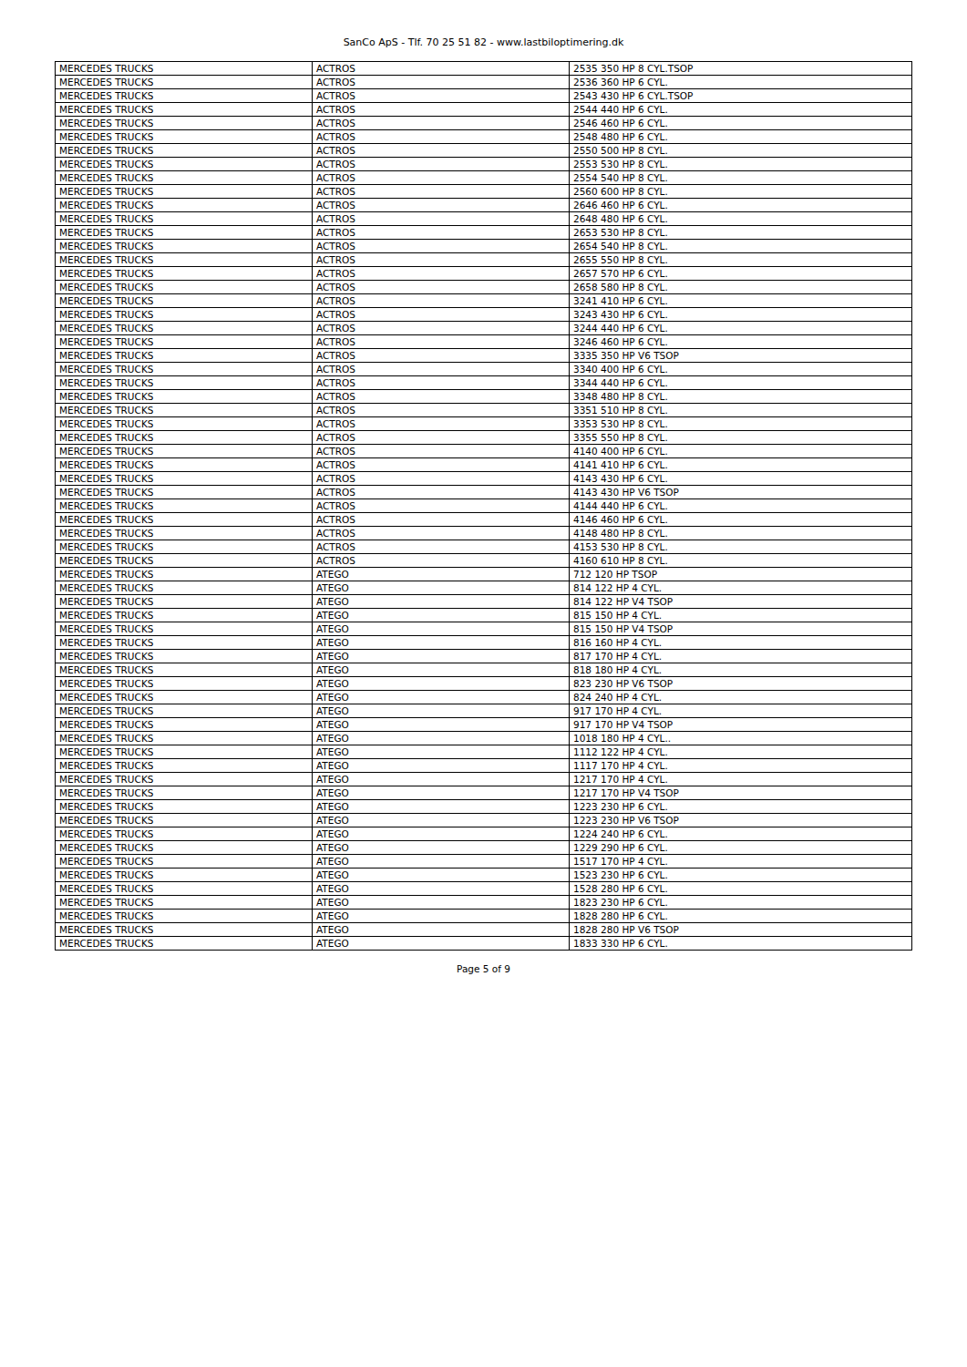SanCo ApS - Tlf. 70 25 51 82 - www.lastbiloptimering.dk
| MERCEDES TRUCKS | ACTROS | 2535 350 HP 8 CYL.TSOP |
| MERCEDES TRUCKS | ACTROS | 2536 360 HP 6 CYL. |
| MERCEDES TRUCKS | ACTROS | 2543 430 HP 6 CYL.TSOP |
| MERCEDES TRUCKS | ACTROS | 2544 440 HP 6 CYL. |
| MERCEDES TRUCKS | ACTROS | 2546 460 HP 6 CYL. |
| MERCEDES TRUCKS | ACTROS | 2548 480 HP 6 CYL. |
| MERCEDES TRUCKS | ACTROS | 2550 500 HP 8 CYL. |
| MERCEDES TRUCKS | ACTROS | 2553 530 HP 8 CYL. |
| MERCEDES TRUCKS | ACTROS | 2554 540 HP 8 CYL. |
| MERCEDES TRUCKS | ACTROS | 2560 600 HP 8 CYL. |
| MERCEDES TRUCKS | ACTROS | 2646 460 HP 6 CYL. |
| MERCEDES TRUCKS | ACTROS | 2648 480 HP 6 CYL. |
| MERCEDES TRUCKS | ACTROS | 2653 530 HP 8 CYL. |
| MERCEDES TRUCKS | ACTROS | 2654 540 HP 8 CYL. |
| MERCEDES TRUCKS | ACTROS | 2655 550 HP 8 CYL. |
| MERCEDES TRUCKS | ACTROS | 2657 570 HP 6 CYL. |
| MERCEDES TRUCKS | ACTROS | 2658 580 HP 8 CYL. |
| MERCEDES TRUCKS | ACTROS | 3241 410 HP 6 CYL. |
| MERCEDES TRUCKS | ACTROS | 3243 430 HP 6 CYL. |
| MERCEDES TRUCKS | ACTROS | 3244 440 HP 6 CYL. |
| MERCEDES TRUCKS | ACTROS | 3246 460 HP 6 CYL. |
| MERCEDES TRUCKS | ACTROS | 3335 350 HP V6 TSOP |
| MERCEDES TRUCKS | ACTROS | 3340 400 HP 6 CYL. |
| MERCEDES TRUCKS | ACTROS | 3344 440 HP 6 CYL. |
| MERCEDES TRUCKS | ACTROS | 3348 480 HP 8 CYL. |
| MERCEDES TRUCKS | ACTROS | 3351 510 HP 8 CYL. |
| MERCEDES TRUCKS | ACTROS | 3353 530 HP 8 CYL. |
| MERCEDES TRUCKS | ACTROS | 3355 550 HP 8 CYL. |
| MERCEDES TRUCKS | ACTROS | 4140 400 HP 6 CYL. |
| MERCEDES TRUCKS | ACTROS | 4141 410 HP 6 CYL. |
| MERCEDES TRUCKS | ACTROS | 4143 430 HP 6 CYL. |
| MERCEDES TRUCKS | ACTROS | 4143 430 HP V6 TSOP |
| MERCEDES TRUCKS | ACTROS | 4144 440 HP 6 CYL. |
| MERCEDES TRUCKS | ACTROS | 4146 460 HP 6 CYL. |
| MERCEDES TRUCKS | ACTROS | 4148 480 HP 8 CYL. |
| MERCEDES TRUCKS | ACTROS | 4153 530 HP 8 CYL. |
| MERCEDES TRUCKS | ACTROS | 4160 610 HP 8 CYL. |
| MERCEDES TRUCKS | ATEGO | 712 120 HP TSOP |
| MERCEDES TRUCKS | ATEGO | 814 122 HP 4 CYL. |
| MERCEDES TRUCKS | ATEGO | 814 122 HP V4 TSOP |
| MERCEDES TRUCKS | ATEGO | 815 150 HP 4 CYL. |
| MERCEDES TRUCKS | ATEGO | 815 150 HP V4 TSOP |
| MERCEDES TRUCKS | ATEGO | 816 160 HP 4 CYL. |
| MERCEDES TRUCKS | ATEGO | 817 170 HP 4 CYL. |
| MERCEDES TRUCKS | ATEGO | 818 180 HP 4 CYL. |
| MERCEDES TRUCKS | ATEGO | 823 230 HP V6 TSOP |
| MERCEDES TRUCKS | ATEGO | 824 240 HP 4 CYL. |
| MERCEDES TRUCKS | ATEGO | 917 170 HP 4 CYL. |
| MERCEDES TRUCKS | ATEGO | 917 170 HP V4 TSOP |
| MERCEDES TRUCKS | ATEGO | 1018 180 HP 4 CYL.. |
| MERCEDES TRUCKS | ATEGO | 1112 122 HP 4 CYL. |
| MERCEDES TRUCKS | ATEGO | 1117 170 HP 4 CYL. |
| MERCEDES TRUCKS | ATEGO | 1217 170 HP 4 CYL. |
| MERCEDES TRUCKS | ATEGO | 1217 170 HP V4 TSOP |
| MERCEDES TRUCKS | ATEGO | 1223 230 HP 6 CYL. |
| MERCEDES TRUCKS | ATEGO | 1223 230 HP V6 TSOP |
| MERCEDES TRUCKS | ATEGO | 1224 240 HP 6 CYL. |
| MERCEDES TRUCKS | ATEGO | 1229 290 HP 6 CYL. |
| MERCEDES TRUCKS | ATEGO | 1517 170 HP 4 CYL. |
| MERCEDES TRUCKS | ATEGO | 1523 230 HP 6 CYL. |
| MERCEDES TRUCKS | ATEGO | 1528 280 HP 6 CYL. |
| MERCEDES TRUCKS | ATEGO | 1823 230 HP 6 CYL. |
| MERCEDES TRUCKS | ATEGO | 1828 280 HP 6 CYL. |
| MERCEDES TRUCKS | ATEGO | 1828 280 HP V6 TSOP |
| MERCEDES TRUCKS | ATEGO | 1833 330 HP 6 CYL. |
Page 5 of 9